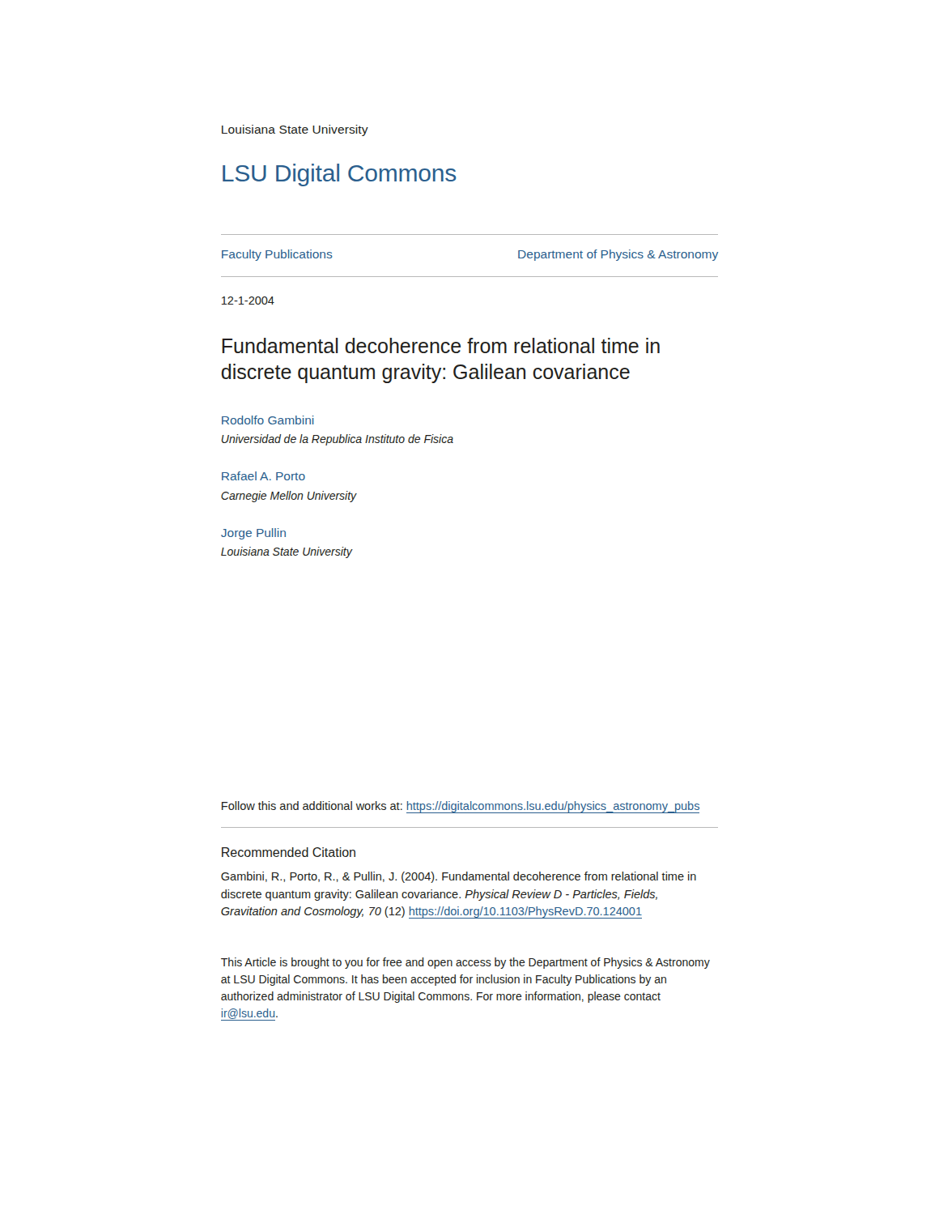Louisiana State University
LSU Digital Commons
Faculty Publications
Department of Physics & Astronomy
12-1-2004
Fundamental decoherence from relational time in discrete quantum gravity: Galilean covariance
Rodolfo Gambini
Universidad de la Republica Instituto de Fisica
Rafael A. Porto
Carnegie Mellon University
Jorge Pullin
Louisiana State University
Follow this and additional works at: https://digitalcommons.lsu.edu/physics_astronomy_pubs
Recommended Citation
Gambini, R., Porto, R., & Pullin, J. (2004). Fundamental decoherence from relational time in discrete quantum gravity: Galilean covariance. Physical Review D - Particles, Fields, Gravitation and Cosmology, 70 (12) https://doi.org/10.1103/PhysRevD.70.124001
This Article is brought to you for free and open access by the Department of Physics & Astronomy at LSU Digital Commons. It has been accepted for inclusion in Faculty Publications by an authorized administrator of LSU Digital Commons. For more information, please contact ir@lsu.edu.